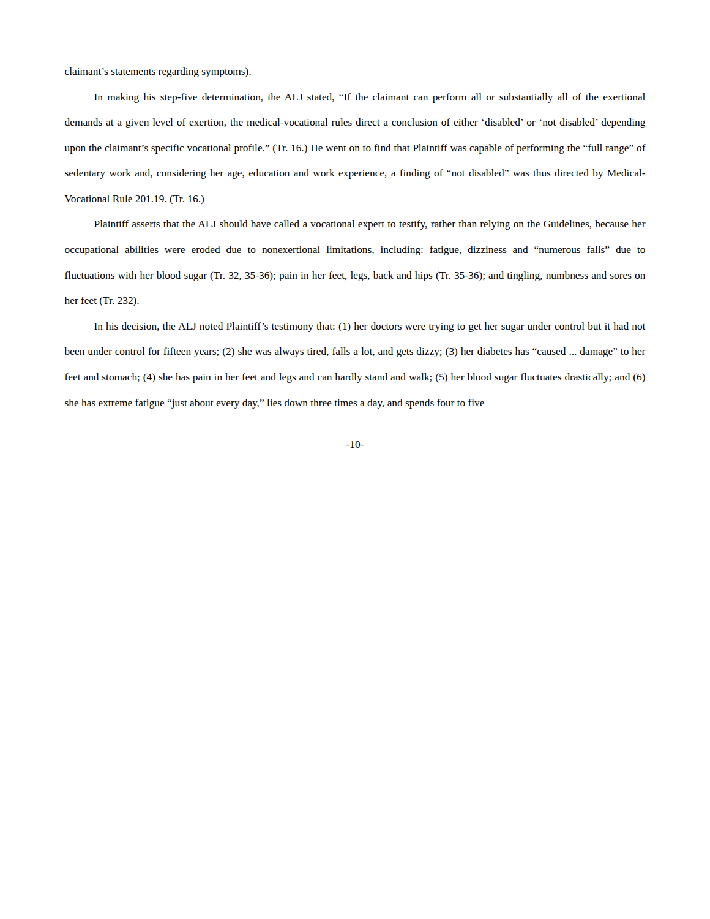claimant’s statements regarding symptoms).
In making his step-five determination, the ALJ stated, “If the claimant can perform all or substantially all of the exertional demands at a given level of exertion, the medical-vocational rules direct a conclusion of either ‘disabled’ or ‘not disabled’ depending upon the claimant’s specific vocational profile.” (Tr. 16.) He went on to find that Plaintiff was capable of performing the “full range” of sedentary work and, considering her age, education and work experience, a finding of “not disabled” was thus directed by Medical-Vocational Rule 201.19. (Tr. 16.)
Plaintiff asserts that the ALJ should have called a vocational expert to testify, rather than relying on the Guidelines, because her occupational abilities were eroded due to nonexertional limitations, including: fatigue, dizziness and “numerous falls” due to fluctuations with her blood sugar (Tr. 32, 35-36); pain in her feet, legs, back and hips (Tr. 35-36); and tingling, numbness and sores on her feet (Tr. 232).
In his decision, the ALJ noted Plaintiff’s testimony that: (1) her doctors were trying to get her sugar under control but it had not been under control for fifteen years; (2) she was always tired, falls a lot, and gets dizzy; (3) her diabetes has “caused ... damage” to her feet and stomach; (4) she has pain in her feet and legs and can hardly stand and walk; (5) her blood sugar fluctuates drastically; and (6) she has extreme fatigue “just about every day,” lies down three times a day, and spends four to five
-10-